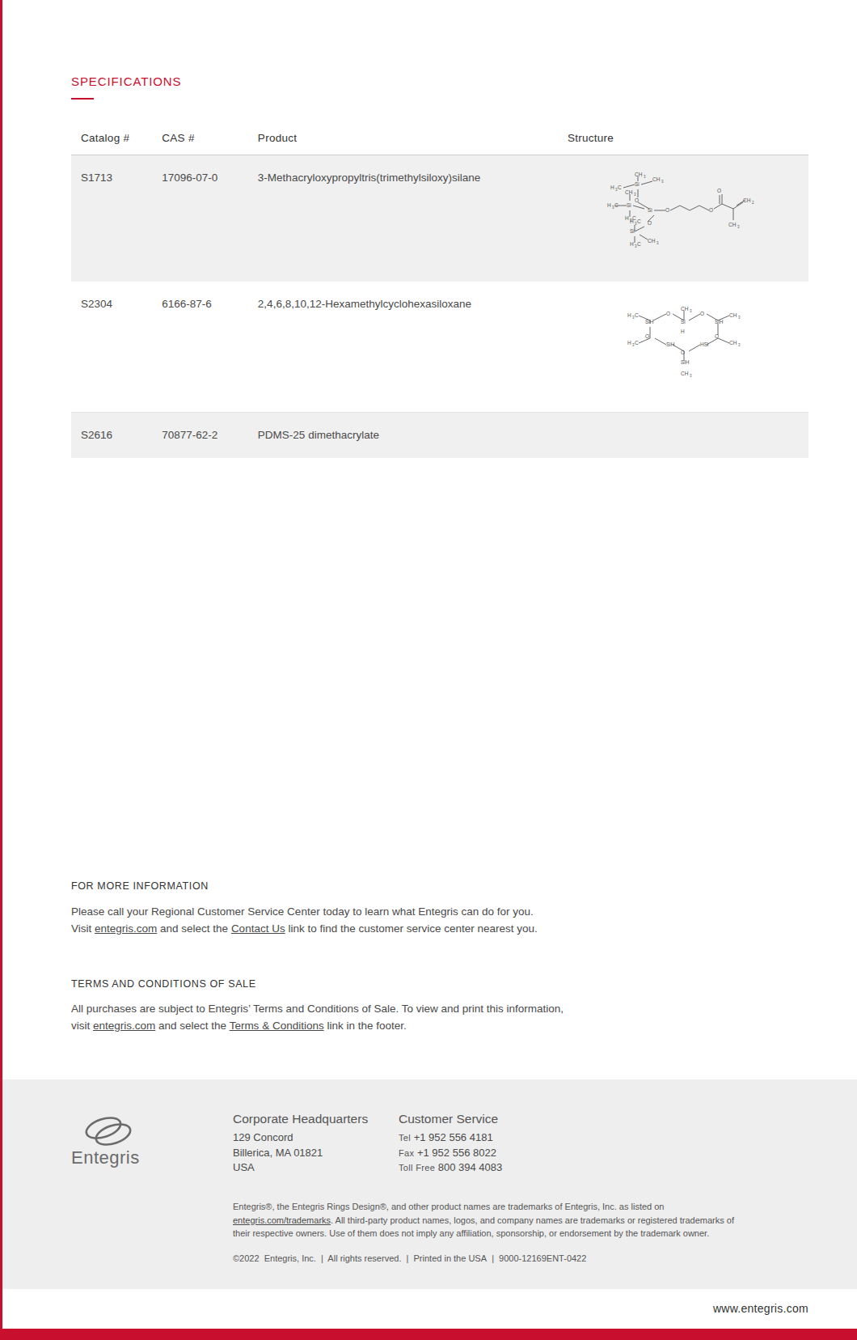Specifications
| Catalog # | CAS # | Product | Structure |
| --- | --- | --- | --- |
| S1713 | 17096-07-0 | 3-Methacryloxypropyltris(trimethylsiloxy)silane | H 3 C Si CH 3 CH 3 O H 3 C Si CH 3 H 3 C Si O Si H 3 C CH 3 H 3 C O O O CH 2 CH 3 |
| S2304 | 6166-87-6 | 2,4,6,8,10,12-Hexamethylcyclohexasiloxane | H 3 C SiH O Si CH 3 O SiH CH 3 O HSi CH 3 O SiH H 3 C O SiH CH 3 H |
| S2616 | 70877-62-2 | PDMS-25 dimethacrylate | |
For More Information
Please call your Regional Customer Service Center today to learn what Entegris can do for you.
Visit entegris.com and select the Contact Us link to find the customer service center nearest you.
Terms and Conditions of Sale
All purchases are subject to Entegris’ Terms and Conditions of Sale. To view and print this information,
visit entegris.com and select the Terms & Conditions link in the footer.
Entegris
Corporate Headquarters
129 Concord
Billerica, MA 01821
USA
Customer Service
Tel +1 952 556 4181
Fax +1 952 556 8022
Toll Free 800 394 4083
Entegris®, the Entegris Rings Design®, and other product names are trademarks of Entegris, Inc. as listed on entegris.com/trademarks. All third-party product names, logos, and company names are trademarks or registered trademarks of their respective owners. Use of them does not imply any affiliation, sponsorship, or endorsement by the trademark owner.
©2022 Entegris, Inc. | All rights reserved. | Printed in the USA | 9000-12169ENT-0422
www.entegris.com